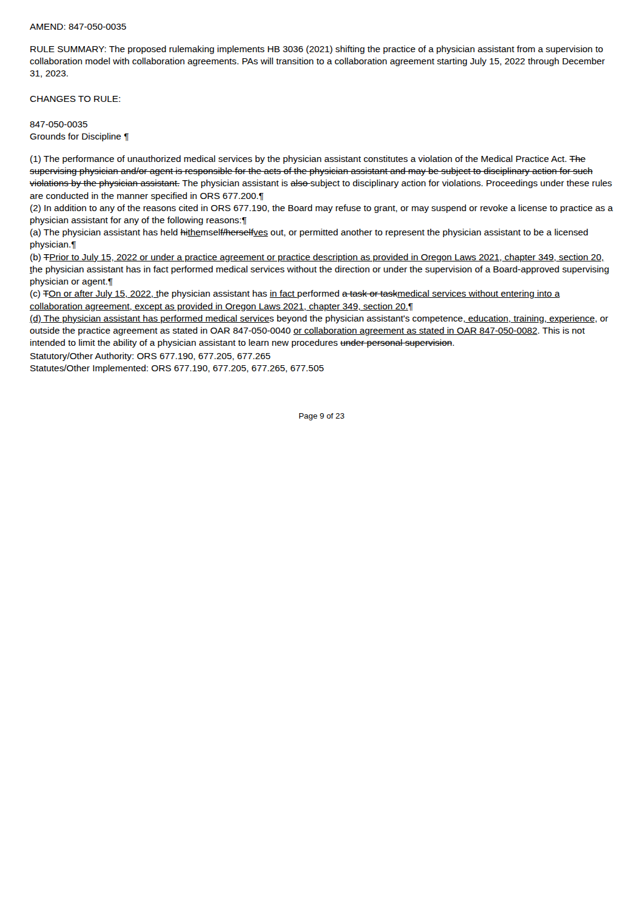AMEND: 847-050-0035
RULE SUMMARY: The proposed rulemaking implements HB 3036 (2021) shifting the practice of a physician assistant from a supervision to collaboration model with collaboration agreements. PAs will transition to a collaboration agreement starting July 15, 2022 through December 31, 2023.
CHANGES TO RULE:
847-050-0035
Grounds for Discipline ¶
(1) The performance of unauthorized medical services by the physician assistant constitutes a violation of the Medical Practice Act. The supervising physician and/or agent is responsible for the acts of the physician assistant and may be subject to disciplinary action for such violations by the physician assistant. The physician assistant is also subject to disciplinary action for violations. Proceedings under these rules are conducted in the manner specified in ORS 677.200.¶
(2) In addition to any of the reasons cited in ORS 677.190, the Board may refuse to grant, or may suspend or revoke a license to practice as a physician assistant for any of the following reasons:¶
(a) The physician assistant has held hithemself/herselfves out, or permitted another to represent the physician assistant to be a licensed physician.¶
(b) TPrior to July 15, 2022 or under a practice agreement or practice description as provided in Oregon Laws 2021, chapter 349, section 20, the physician assistant has in fact performed medical services without the direction or under the supervision of a Board-approved supervising physician or agent.¶
(c) TOn or after July 15, 2022, the physician assistant has in fact performed a task or taskmedical services without entering into a collaboration agreement, except as provided in Oregon Laws 2021, chapter 349, section 20.¶
(d) The physician assistant has performed medical services beyond the physician assistant's competence, education, training, experience, or outside the practice agreement as stated in OAR 847-050-0040 or collaboration agreement as stated in OAR 847-050-0082. This is not intended to limit the ability of a physician assistant to learn new procedures under personal supervision.
Statutory/Other Authority: ORS 677.190, 677.205, 677.265
Statutes/Other Implemented: ORS 677.190, 677.205, 677.265, 677.505
Page 9 of 23